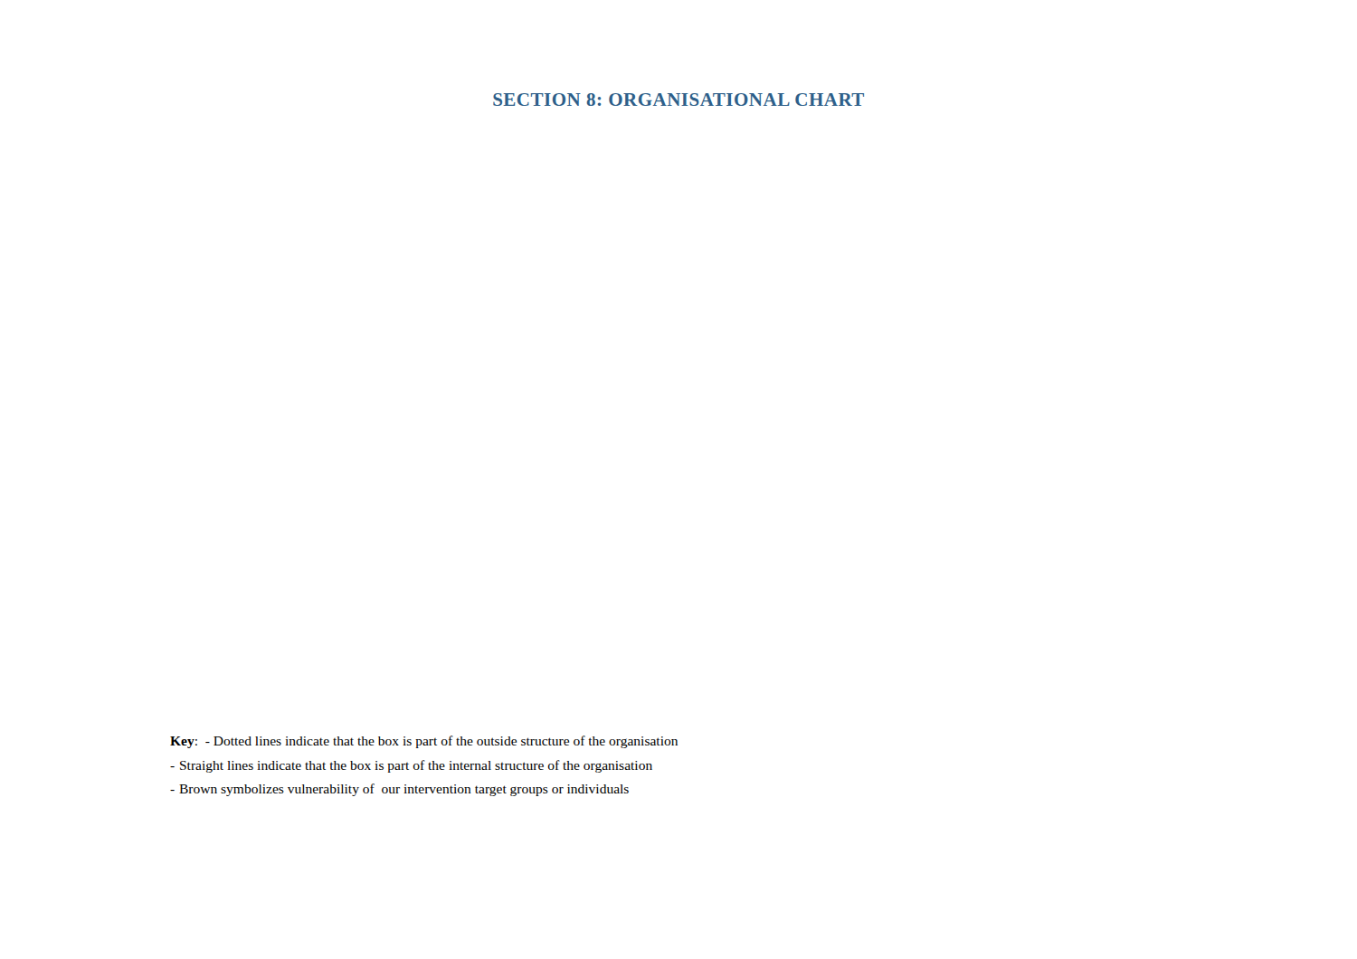SECTION 8: ORGANISATIONAL CHART
Key: - Dotted lines indicate that the box is part of the outside structure of the organisation
-Straight lines indicate that the box is part of the internal structure of the organisation
-Brown symbolizes vulnerability of our intervention target groups or individuals